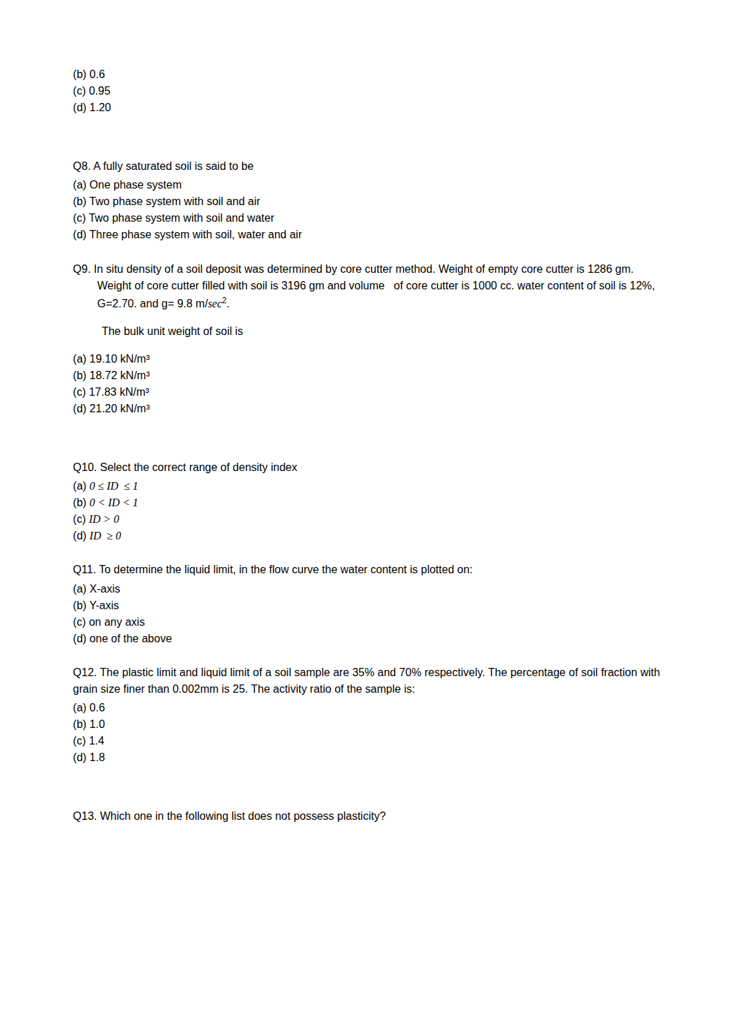(b) 0.6
(c) 0.95
(d) 1.20
Q8. A fully saturated soil is said to be
(a) One phase system
(b) Two phase system with soil and air
(c) Two phase system with soil and water
(d) Three phase system with soil, water and air
Q9. In situ density of a soil deposit was determined by core cutter method. Weight of empty core cutter is 1286 gm. Weight of core cutter filled with soil is 3196 gm and volume of core cutter is 1000 cc. water content of soil is 12%, G=2.70. and g= 9.8 m/sec2.
The bulk unit weight of soil is
(a) 19.10 kN/m³
(b) 18.72 kN/m³
(c) 17.83 kN/m³
(d) 21.20 kN/m³
Q10. Select the correct range of density index
(a) 0 ≤ ID ≤ 1
(b) 0 < ID < 1
(c) ID > 0
(d) ID ≥ 0
Q11. To determine the liquid limit, in the flow curve the water content is plotted on:
(a) X-axis
(b) Y-axis
(c) on any axis
(d) one of the above
Q12. The plastic limit and liquid limit of a soil sample are 35% and 70% respectively. The percentage of soil fraction with grain size finer than 0.002mm is 25. The activity ratio of the sample is:
(a) 0.6
(b) 1.0
(c) 1.4
(d) 1.8
Q13. Which one in the following list does not possess plasticity?